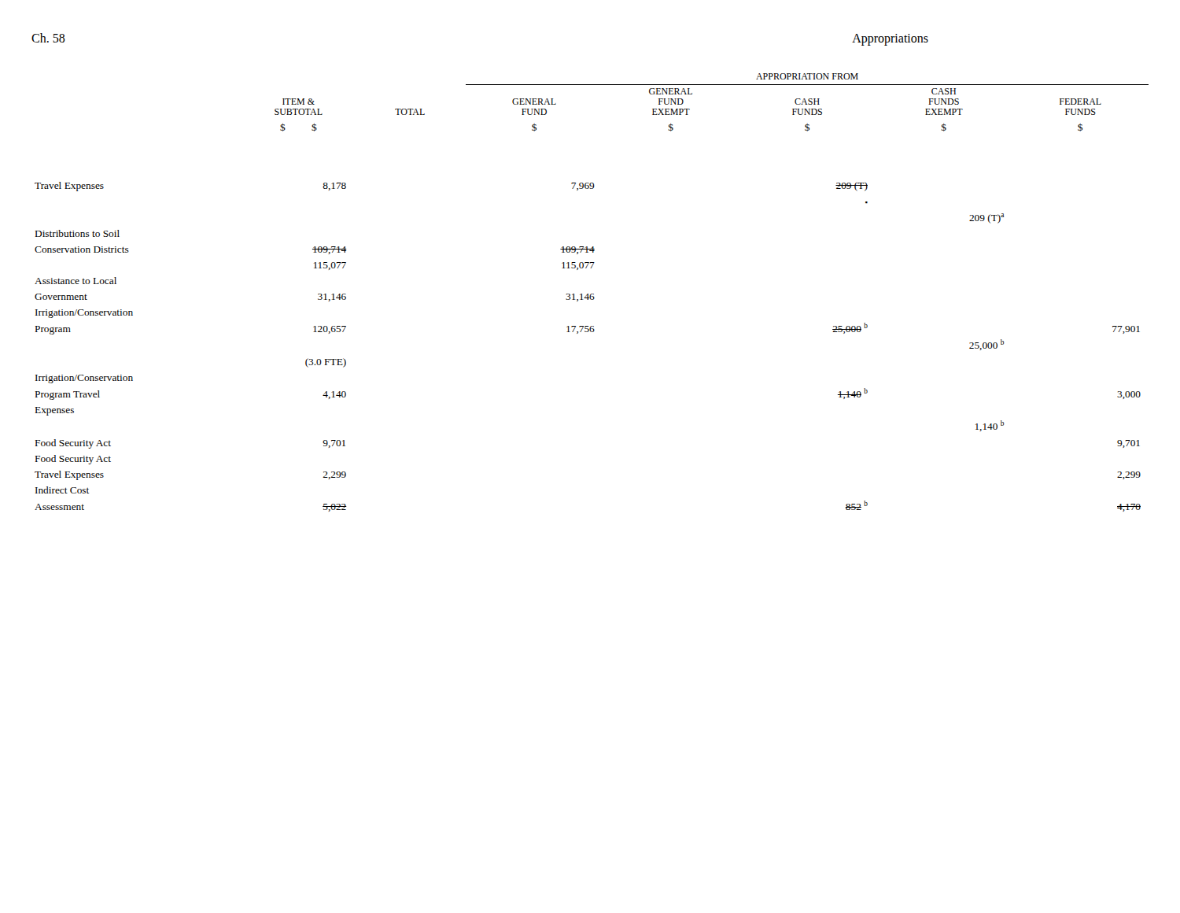Ch. 58
Appropriations
| | | | APPROPRIATION FROM |
| | ITEM & SUBTOTAL | TOTAL | GENERAL FUND | GENERAL FUND EXEMPT | CASH FUNDS | CASH FUNDS EXEMPT | FEDERAL FUNDS |
| | $ $ | | $ | $ | $ | $ | $ |
| Travel Expenses | 8,178 | | 7,969 | | 209 (T) | | |
| | | | | | ▪ | | |
| | | | | | | 209 (T) a | |
| Distributions to Soil | | | | | | | |
| Conservation Districts | 109,714 | | 109,714 | | | | |
| | 115,077 | | 115,077 | | | | |
| Assistance to Local | | | | | | | |
| Government | 31,146 | | 31,146 | | | | |
| Irrigation/Conservation | | | | | | | |
| Program | 120,657 | | 17,756 | | 25,000 b | | 77,901 |
| | | | | | | 25,000 b | |
| | (3.0 FTE) | | | | | | |
| Irrigation/Conservation | | | | | | | |
| Program Travel | 4,140 | | | | 1,140 b | | 3,000 |
| Expenses | | | | | | | |
| | | | | | | 1,140 b | |
| Food Security Act | 9,701 | | | | | | 9,701 |
| Food Security Act | | | | | | | |
| Travel Expenses | 2,299 | | | | | | 2,299 |
| Indirect Cost | | | | | | | |
| Assessment | 5,022 | | | | 852 b | | 4,170 |